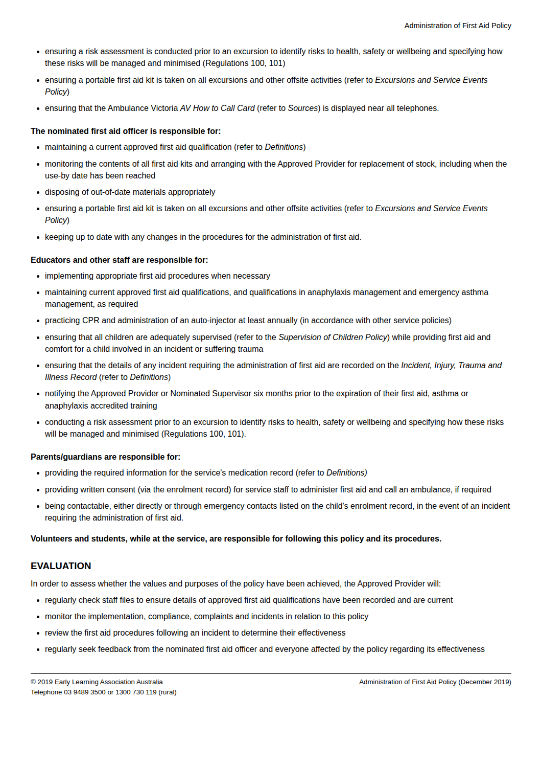Administration of First Aid Policy
ensuring a risk assessment is conducted prior to an excursion to identify risks to health, safety or wellbeing and specifying how these risks will be managed and minimised (Regulations 100, 101)
ensuring a portable first aid kit is taken on all excursions and other offsite activities (refer to Excursions and Service Events Policy)
ensuring that the Ambulance Victoria AV How to Call Card (refer to Sources) is displayed near all telephones.
The nominated first aid officer is responsible for:
maintaining a current approved first aid qualification (refer to Definitions)
monitoring the contents of all first aid kits and arranging with the Approved Provider for replacement of stock, including when the use-by date has been reached
disposing of out-of-date materials appropriately
ensuring a portable first aid kit is taken on all excursions and other offsite activities (refer to Excursions and Service Events Policy)
keeping up to date with any changes in the procedures for the administration of first aid.
Educators and other staff are responsible for:
implementing appropriate first aid procedures when necessary
maintaining current approved first aid qualifications, and qualifications in anaphylaxis management and emergency asthma management, as required
practicing CPR and administration of an auto-injector at least annually (in accordance with other service policies)
ensuring that all children are adequately supervised (refer to the Supervision of Children Policy) while providing first aid and comfort for a child involved in an incident or suffering trauma
ensuring that the details of any incident requiring the administration of first aid are recorded on the Incident, Injury, Trauma and Illness Record (refer to Definitions)
notifying the Approved Provider or Nominated Supervisor six months prior to the expiration of their first aid, asthma or anaphylaxis accredited training
conducting a risk assessment prior to an excursion to identify risks to health, safety or wellbeing and specifying how these risks will be managed and minimised (Regulations 100, 101).
Parents/guardians are responsible for:
providing the required information for the service's medication record (refer to Definitions)
providing written consent (via the enrolment record) for service staff to administer first aid and call an ambulance, if required
being contactable, either directly or through emergency contacts listed on the child's enrolment record, in the event of an incident requiring the administration of first aid.
Volunteers and students, while at the service, are responsible for following this policy and its procedures.
EVALUATION
In order to assess whether the values and purposes of the policy have been achieved, the Approved Provider will:
regularly check staff files to ensure details of approved first aid qualifications have been recorded and are current
monitor the implementation, compliance, complaints and incidents in relation to this policy
review the first aid procedures following an incident to determine their effectiveness
regularly seek feedback from the nominated first aid officer and everyone affected by the policy regarding its effectiveness
© 2019 Early Learning Association Australia
Telephone 03 9489 3500 or 1300 730 119 (rural)
Administration of First Aid Policy (December 2019)